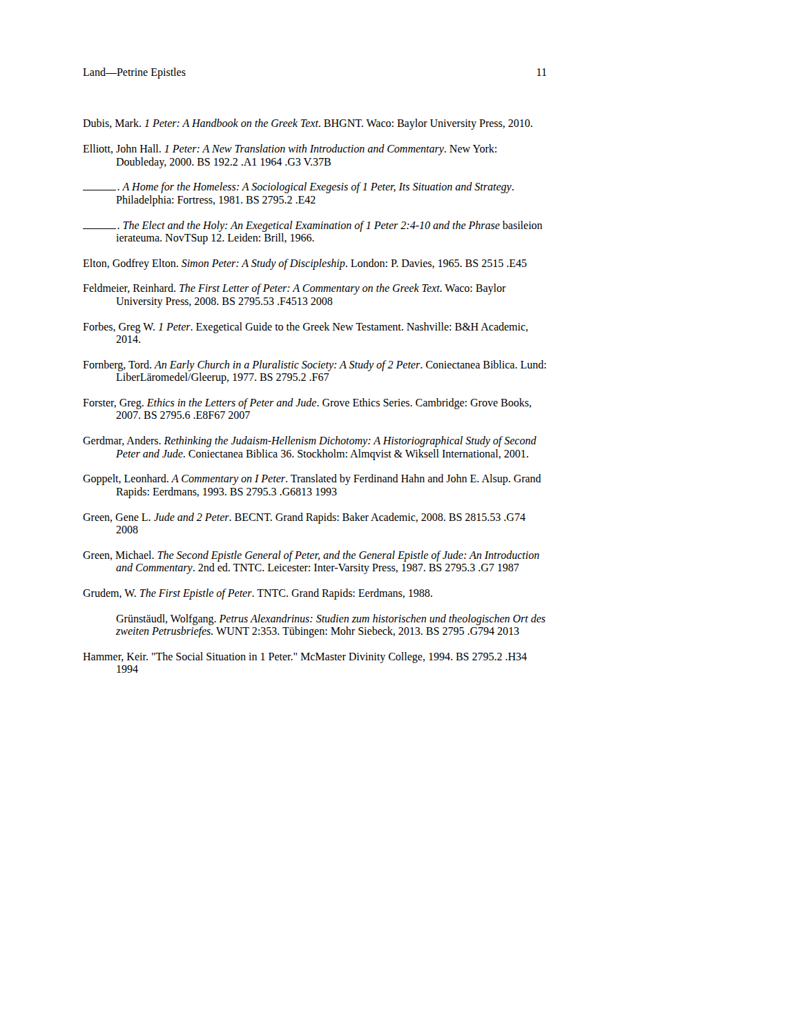Land—Petrine Epistles 11
Dubis, Mark. 1 Peter: A Handbook on the Greek Text. BHGNT. Waco: Baylor University Press, 2010.
Elliott, John Hall. 1 Peter: A New Translation with Introduction and Commentary. New York: Doubleday, 2000. BS 192.2 .A1 1964 .G3 V.37B
. A Home for the Homeless: A Sociological Exegesis of 1 Peter, Its Situation and Strategy. Philadelphia: Fortress, 1981. BS 2795.2 .E42
. The Elect and the Holy: An Exegetical Examination of 1 Peter 2:4-10 and the Phrase basileion ierateuma. NovTSup 12. Leiden: Brill, 1966.
Elton, Godfrey Elton. Simon Peter: A Study of Discipleship. London: P. Davies, 1965. BS 2515 .E45
Feldmeier, Reinhard. The First Letter of Peter: A Commentary on the Greek Text. Waco: Baylor University Press, 2008. BS 2795.53 .F4513 2008
Forbes, Greg W. 1 Peter. Exegetical Guide to the Greek New Testament. Nashville: B&H Academic, 2014.
Fornberg, Tord. An Early Church in a Pluralistic Society: A Study of 2 Peter. Coniectanea Biblica. Lund: LiberLäromedel/Gleerup, 1977. BS 2795.2 .F67
Forster, Greg. Ethics in the Letters of Peter and Jude. Grove Ethics Series. Cambridge: Grove Books, 2007. BS 2795.6 .E8F67 2007
Gerdmar, Anders. Rethinking the Judaism-Hellenism Dichotomy: A Historiographical Study of Second Peter and Jude. Coniectanea Biblica 36. Stockholm: Almqvist & Wiksell International, 2001.
Goppelt, Leonhard. A Commentary on I Peter. Translated by Ferdinand Hahn and John E. Alsup. Grand Rapids: Eerdmans, 1993. BS 2795.3 .G6813 1993
Green, Gene L. Jude and 2 Peter. BECNT. Grand Rapids: Baker Academic, 2008. BS 2815.53 .G74 2008
Green, Michael. The Second Epistle General of Peter, and the General Epistle of Jude: An Introduction and Commentary. 2nd ed. TNTC. Leicester: Inter-Varsity Press, 1987. BS 2795.3 .G7 1987
Grudem, W. The First Epistle of Peter. TNTC. Grand Rapids: Eerdmans, 1988.
Grünstäudl, Wolfgang. Petrus Alexandrinus: Studien zum historischen und theologischen Ort des zweiten Petrusbriefes. WUNT 2:353. Tübingen: Mohr Siebeck, 2013. BS 2795 .G794 2013
Hammer, Keir. "The Social Situation in 1 Peter." McMaster Divinity College, 1994. BS 2795.2 .H34 1994